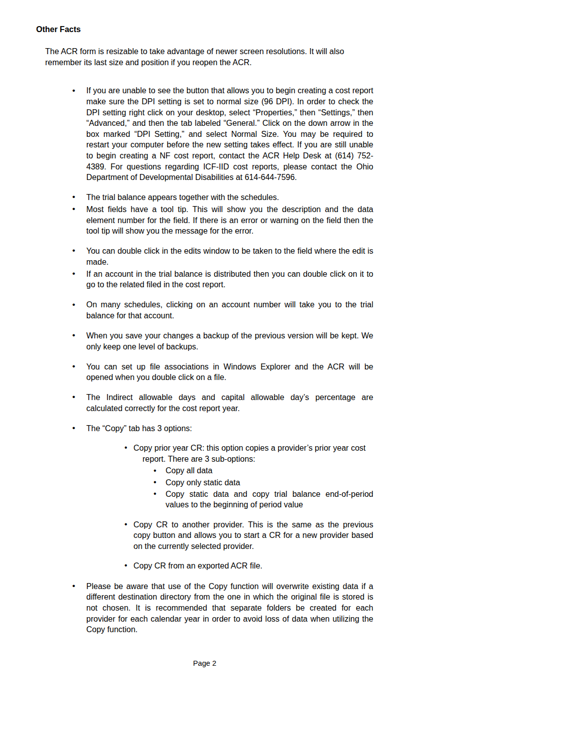Other Facts
The ACR form is resizable to take advantage of newer screen resolutions. It will also remember its last size and position if you reopen the ACR.
If you are unable to see the button that allows you to begin creating a cost report make sure the DPI setting is set to normal size (96 DPI). In order to check the DPI setting right click on your desktop, select “Properties,” then “Settings,” then “Advanced,” and then the tab labeled “General.” Click on the down arrow in the box marked “DPI Setting,” and select Normal Size. You may be required to restart your computer before the new setting takes effect. If you are still unable to begin creating a NF cost report, contact the ACR Help Desk at (614) 752-4389. For questions regarding ICF-IID cost reports, please contact the Ohio Department of Developmental Disabilities at 614-644-7596.
The trial balance appears together with the schedules.
Most fields have a tool tip. This will show you the description and the data element number for the field. If there is an error or warning on the field then the tool tip will show you the message for the error.
You can double click in the edits window to be taken to the field where the edit is made.
If an account in the trial balance is distributed then you can double click on it to go to the related filed in the cost report.
On many schedules, clicking on an account number will take you to the trial balance for that account.
When you save your changes a backup of the previous version will be kept. We only keep one level of backups.
You can set up file associations in Windows Explorer and the ACR will be opened when you double click on a file.
The Indirect allowable days and capital allowable day’s percentage are calculated correctly for the cost report year.
The “Copy” tab has 3 options:
Copy prior year CR: this option copies a provider’s prior year cost report. There are 3 sub-options:
Copy all data
Copy only static data
Copy static data and copy trial balance end-of-period values to the beginning of period value
Copy CR to another provider. This is the same as the previous copy button and allows you to start a CR for a new provider based on the currently selected provider.
Copy CR from an exported ACR file.
Please be aware that use of the Copy function will overwrite existing data if a different destination directory from the one in which the original file is stored is not chosen. It is recommended that separate folders be created for each provider for each calendar year in order to avoid loss of data when utilizing the Copy function.
Page 2